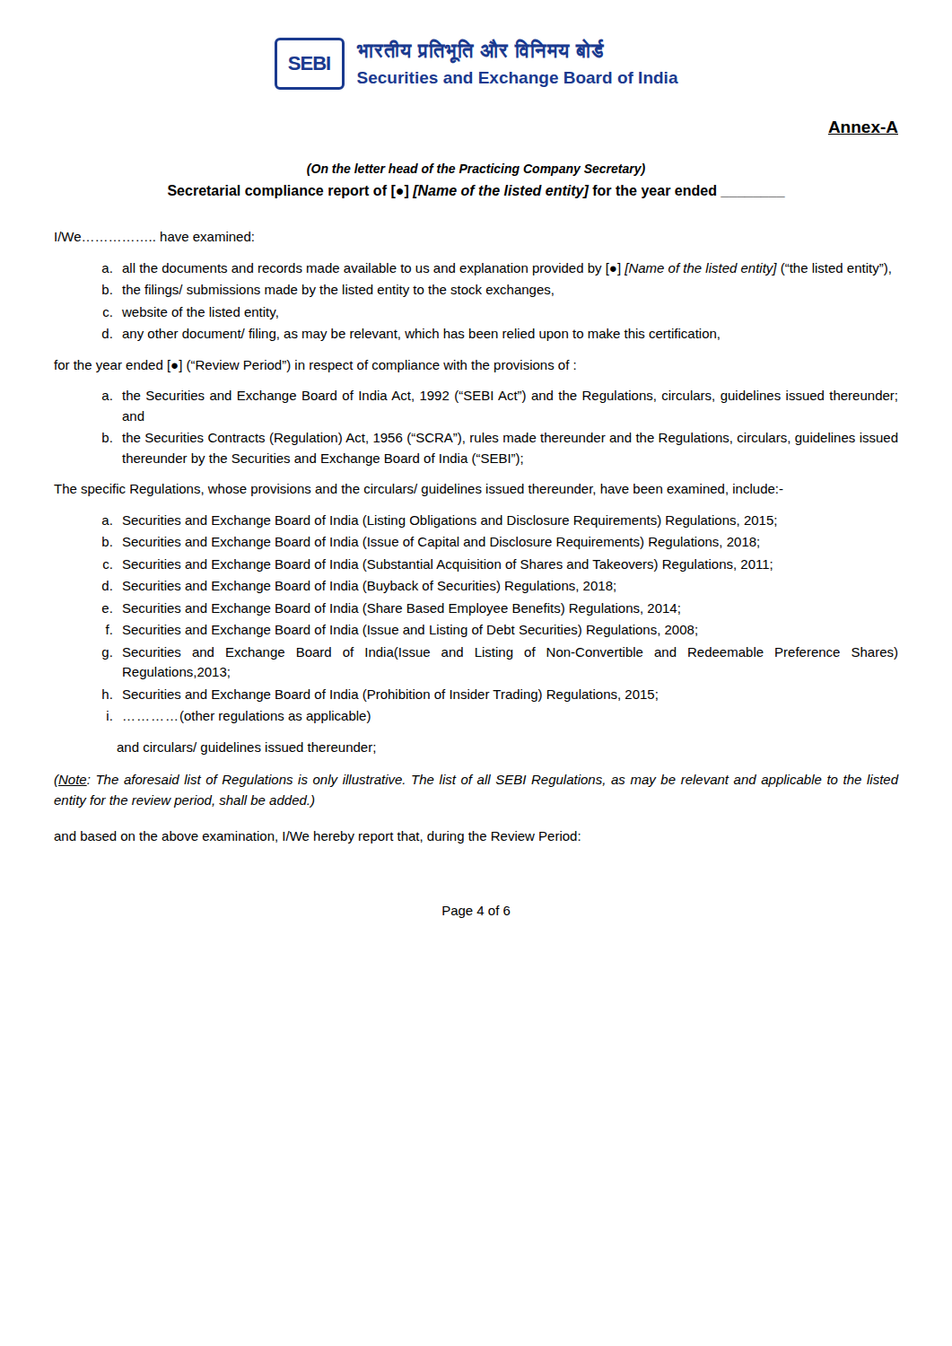SEBI
भारतीय प्रतिभूति और विनिमय बोर्ड
Securities and Exchange Board of India
Annex-A
(On the letter head of the Practicing Company Secretary)
Secretarial compliance report of [●] [Name of the listed entity] for the year ended ________
I/We…………….. have examined:
all the documents and records made available to us and explanation provided by [●] [Name of the listed entity] (“the listed entity”),
the filings/ submissions made by the listed entity to the stock exchanges,
website of the listed entity,
any other document/ filing, as may be relevant, which has been relied upon to make this certification,
for the year ended [●] (“Review Period”) in respect of compliance with the provisions of :
the Securities and Exchange Board of India Act, 1992 (“SEBI Act”) and the Regulations, circulars, guidelines issued thereunder; and
the Securities Contracts (Regulation) Act, 1956 (“SCRA”), rules made thereunder and the Regulations, circulars, guidelines issued thereunder by the Securities and Exchange Board of India (“SEBI”);
The specific Regulations, whose provisions and the circulars/ guidelines issued thereunder, have been examined, include:-
Securities and Exchange Board of India (Listing Obligations and Disclosure Requirements) Regulations, 2015;
Securities and Exchange Board of India (Issue of Capital and Disclosure Requirements) Regulations, 2018;
Securities and Exchange Board of India (Substantial Acquisition of Shares and Takeovers) Regulations, 2011;
Securities and Exchange Board of India (Buyback of Securities) Regulations, 2018;
Securities and Exchange Board of India (Share Based Employee Benefits) Regulations, 2014;
Securities and Exchange Board of India (Issue and Listing of Debt Securities) Regulations, 2008;
Securities and Exchange Board of India(Issue and Listing of Non-Convertible and Redeemable Preference Shares) Regulations,2013;
Securities and Exchange Board of India (Prohibition of Insider Trading) Regulations, 2015;
…………(other regulations as applicable)
and circulars/ guidelines issued thereunder;
(Note: The aforesaid list of Regulations is only illustrative. The list of all SEBI Regulations, as may be relevant and applicable to the listed entity for the review period, shall be added.)
and based on the above examination, I/We hereby report that, during the Review Period:
Page 4 of 6